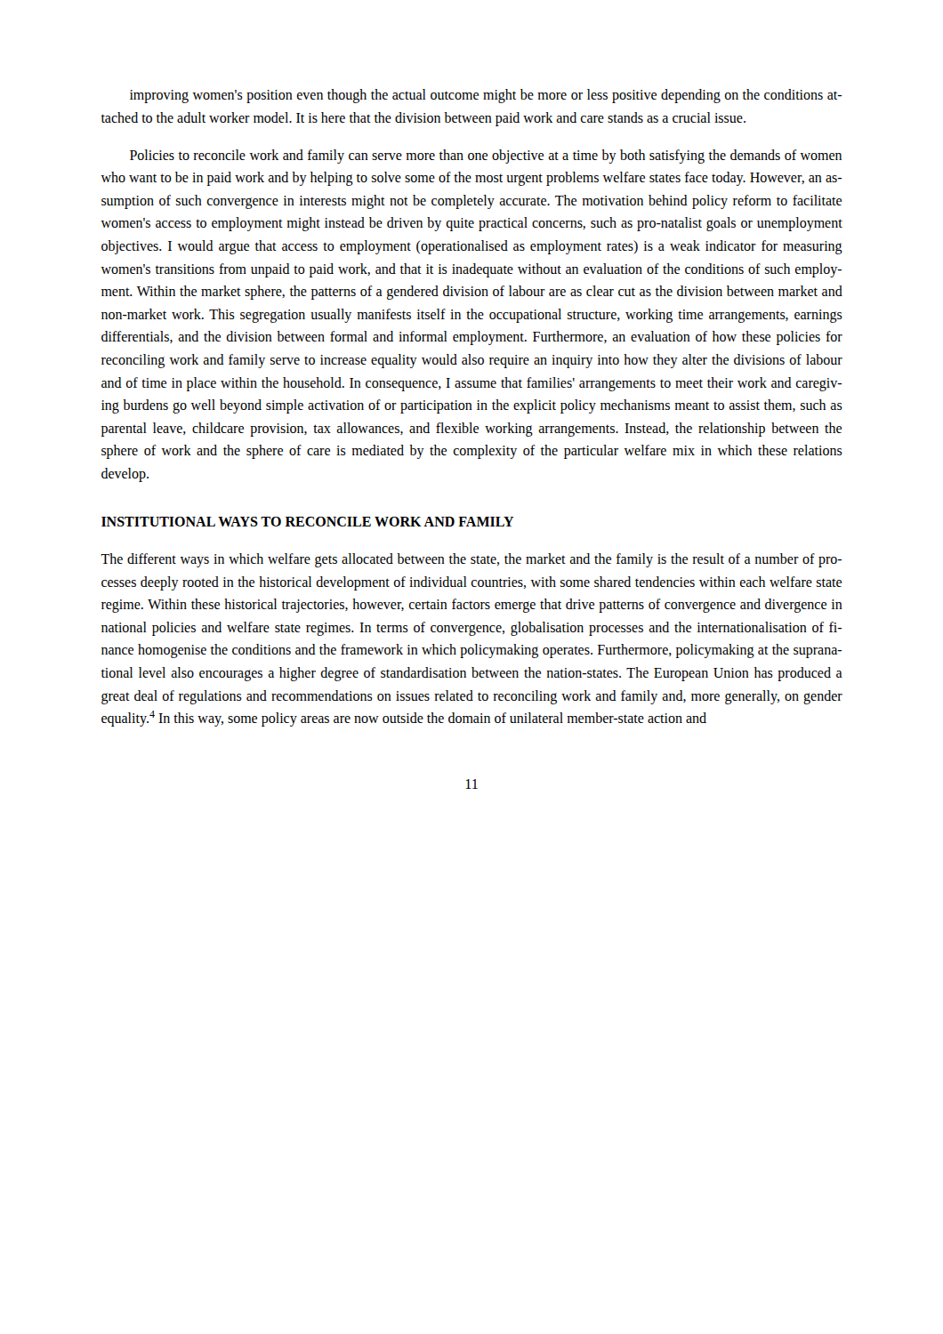improving women's position even though the actual outcome might be more or less positive depending on the conditions attached to the adult worker model. It is here that the division between paid work and care stands as a crucial issue.
Policies to reconcile work and family can serve more than one objective at a time by both satisfying the demands of women who want to be in paid work and by helping to solve some of the most urgent problems welfare states face today. However, an assumption of such convergence in interests might not be completely accurate. The motivation behind policy reform to facilitate women's access to employment might instead be driven by quite practical concerns, such as pro-natalist goals or unemployment objectives. I would argue that access to employment (operationalised as employment rates) is a weak indicator for measuring women's transitions from unpaid to paid work, and that it is inadequate without an evaluation of the conditions of such employment. Within the market sphere, the patterns of a gendered division of labour are as clear cut as the division between market and non-market work. This segregation usually manifests itself in the occupational structure, working time arrangements, earnings differentials, and the division between formal and informal employment. Furthermore, an evaluation of how these policies for reconciling work and family serve to increase equality would also require an inquiry into how they alter the divisions of labour and of time in place within the household. In consequence, I assume that families' arrangements to meet their work and caregiving burdens go well beyond simple activation of or participation in the explicit policy mechanisms meant to assist them, such as parental leave, childcare provision, tax allowances, and flexible working arrangements. Instead, the relationship between the sphere of work and the sphere of care is mediated by the complexity of the particular welfare mix in which these relations develop.
Institutional Ways to Reconcile Work and Family
The different ways in which welfare gets allocated between the state, the market and the family is the result of a number of processes deeply rooted in the historical development of individual countries, with some shared tendencies within each welfare state regime. Within these historical trajectories, however, certain factors emerge that drive patterns of convergence and divergence in national policies and welfare state regimes. In terms of convergence, globalisation processes and the internationalisation of finance homogenise the conditions and the framework in which policymaking operates. Furthermore, policymaking at the supranational level also encourages a higher degree of standardisation between the nation-states. The European Union has produced a great deal of regulations and recommendations on issues related to reconciling work and family and, more generally, on gender equality.4 In this way, some policy areas are now outside the domain of unilateral member-state action and
11